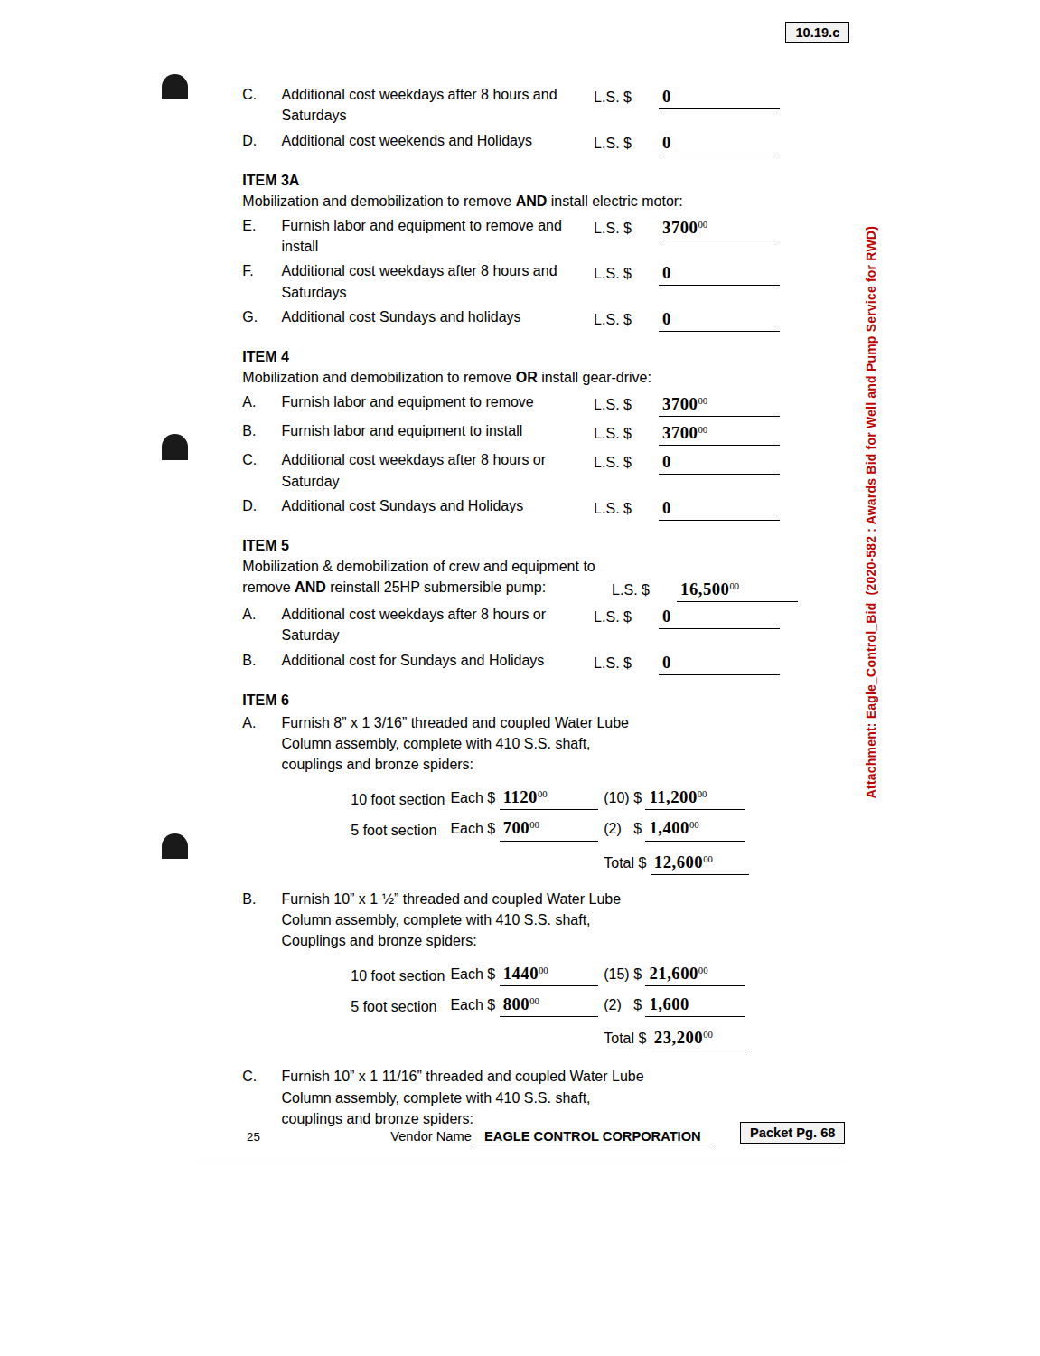10.19.c
Attachment: Eagle_Control_Bid (2020-582 : Awards Bid for Well and Pump Service for RWD)
| C. | Additional cost weekdays after 8 hours and Saturdays | L.S. $ 0 |
| D. | Additional cost weekends and Holidays | L.S. $ 0 |
ITEM 3A
Mobilization and demobilization to remove AND install electric motor:
| E. | Furnish labor and equipment to remove and install | L.S. $ 3700 00 |
| F. | Additional cost weekdays after 8 hours and Saturdays | L.S. $ 0 |
| G. | Additional cost Sundays and holidays | L.S. $ 0 |
ITEM 4
Mobilization and demobilization to remove OR install gear-drive:
| A. | Furnish labor and equipment to remove | L.S. $ 3700 00 |
| B. | Furnish labor and equipment to install | L.S. $ 3700 00 |
| C. | Additional cost weekdays after 8 hours or Saturday | L.S. $ 0 |
| D. | Additional cost Sundays and Holidays | L.S. $ 0 |
ITEM 5
Mobilization & demobilization of crew and equipment to
remove AND reinstall 25HP submersible pump: L.S. $16,50000
| A. | Additional cost weekdays after 8 hours or Saturday | L.S. $ 0 |
| B. | Additional cost for Sundays and Holidays | L.S. $ 0 |
ITEM 6
| A. | Furnish 8” x 1 3/16” threaded and coupled Water Lube Column assembly, complete with 410 S.S. shaft, couplings and bronze spiders: |
| 10 foot section | Each $ 1120 00 | (10) $ 11,200 00 |
| 5 foot section | Each $ 700 00 | (2) $ 1,400 00 |
| | | Total $ 12,600 00 |
| B. | Furnish 10” x 1 ½” threaded and coupled Water Lube Column assembly, complete with 410 S.S. shaft, Couplings and bronze spiders: |
| 10 foot section | Each $ 1440 00 | (15) $ 21,600 00 |
| 5 foot section | Each $ 800 00 | (2) $ 1,600 |
| | | Total $ 23,200 00 |
| C. | Furnish 10” x 1 11/16” threaded and coupled Water Lube Column assembly, complete with 410 S.S. shaft, couplings and bronze spiders: |
25
Vendor Name EAGLE CONTROL CORPORATION
Packet Pg. 68